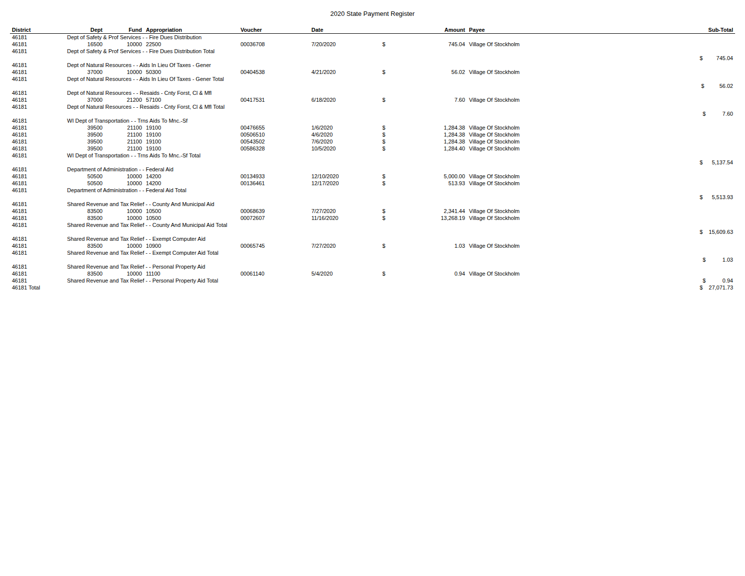2020 State Payment Register
| District | Dept | Fund | Appropriation | Voucher | Date | | Amount | Payee | Sub-Total |
| --- | --- | --- | --- | --- | --- | --- | --- | --- | --- |
| 46181 | Dept of Safety & Prof Services - - Fire Dues Distribution | |
| 46181 | 16500 | 10000 | 22500 | 00036708 | 7/20/2020 | $ | 745.04 | Village Of Stockholm | |
| 46181 | Dept of Safety & Prof Services - - Fire Dues Distribution Total | |
| | $ 745.04 |
| 46181 | Dept of Natural Resources - - Aids In Lieu Of Taxes - Gener | |
| 46181 | 37000 | 10000 | 50300 | 00404538 | 4/21/2020 | $ | 56.02 | Village Of Stockholm | |
| 46181 | Dept of Natural Resources - - Aids In Lieu Of Taxes - Gener Total | |
| | $ 56.02 |
| 46181 | Dept of Natural Resources - - Resaids - Cnty Forst, Cl & Mfl | |
| 46181 | 37000 | 21200 | 57100 | 00417531 | 6/18/2020 | $ | 7.60 | Village Of Stockholm | |
| 46181 | Dept of Natural Resources - - Resaids - Cnty Forst, Cl & Mfl Total | |
| | $ 7.60 |
| 46181 | WI Dept of Transportation - - Trns Aids To Mnc.-Sf | |
| 46181 | 39500 | 21100 | 19100 | 00476655 | 1/6/2020 | $ | 1,284.38 | Village Of Stockholm | |
| 46181 | 39500 | 21100 | 19100 | 00506510 | 4/6/2020 | $ | 1,284.38 | Village Of Stockholm | |
| 46181 | 39500 | 21100 | 19100 | 00543502 | 7/6/2020 | $ | 1,284.38 | Village Of Stockholm | |
| 46181 | 39500 | 21100 | 19100 | 00586328 | 10/5/2020 | $ | 1,284.40 | Village Of Stockholm | |
| 46181 | WI Dept of Transportation - - Trns Aids To Mnc.-Sf Total | |
| | $ 5,137.54 |
| 46181 | Department of Administration - - Federal Aid | |
| 46181 | 50500 | 10000 | 14200 | 00134933 | 12/10/2020 | $ | 5,000.00 | Village Of Stockholm | |
| 46181 | 50500 | 10000 | 14200 | 00136461 | 12/17/2020 | $ | 513.93 | Village Of Stockholm | |
| 46181 | Department of Administration - - Federal Aid Total | |
| | $ 5,513.93 |
| 46181 | Shared Revenue and Tax Relief - - County And Municipal Aid | |
| 46181 | 83500 | 10000 | 10500 | 00068639 | 7/27/2020 | $ | 2,341.44 | Village Of Stockholm | |
| 46181 | 83500 | 10000 | 10500 | 00072607 | 11/16/2020 | $ | 13,268.19 | Village Of Stockholm | |
| 46181 | Shared Revenue and Tax Relief - - County And Municipal Aid Total | |
| | $ 15,609.63 |
| 46181 | Shared Revenue and Tax Relief - - Exempt Computer Aid | |
| 46181 | 83500 | 10000 | 10900 | 00065745 | 7/27/2020 | $ | 1.03 | Village Of Stockholm | |
| 46181 | Shared Revenue and Tax Relief - - Exempt Computer Aid Total | |
| | $ 1.03 |
| 46181 | Shared Revenue and Tax Relief - - Personal Property Aid | |
| 46181 | 83500 | 10000 | 11100 | 00061140 | 5/4/2020 | $ | 0.94 | Village Of Stockholm | |
| 46181 | Shared Revenue and Tax Relief - - Personal Property Aid Total | $ 0.94 |
| 46181 Total | | $ 27,071.73 |